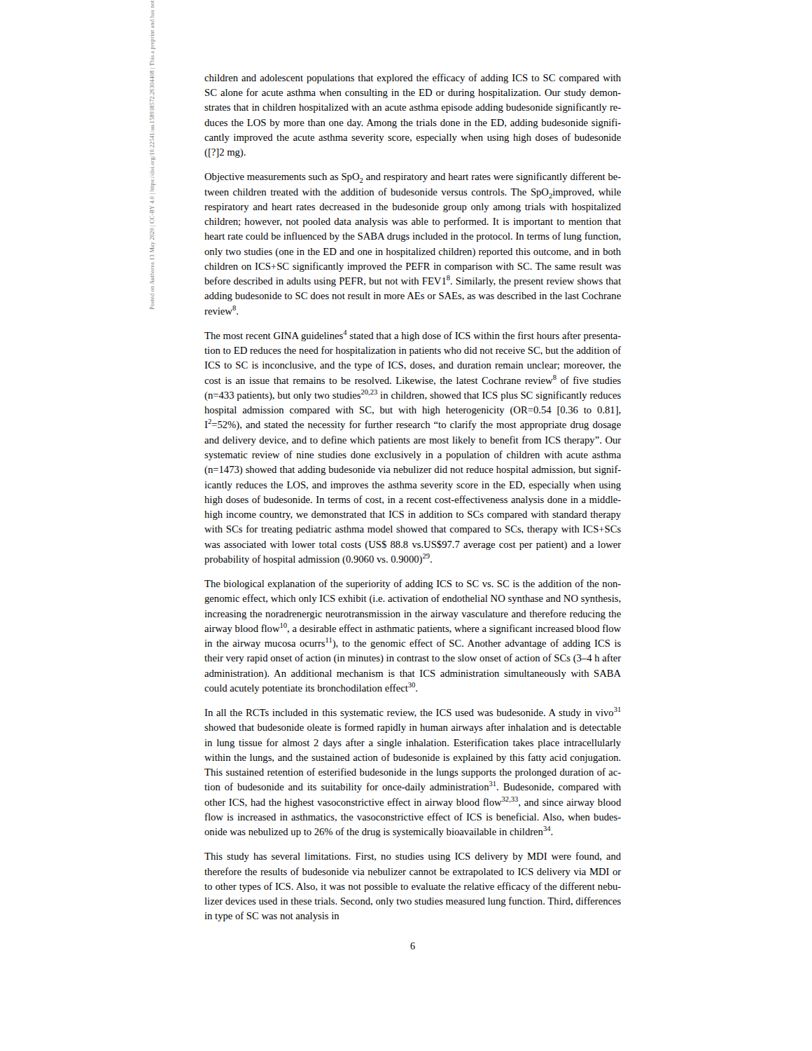Posted on Authorea 13 May 2020 | CC-BY 4.0 | https://doi.org/10.22541/au.158938572.26304408 | This a preprint and has not been peer reviewed. Data may be preliminary.
children and adolescent populations that explored the efficacy of adding ICS to SC compared with SC alone for acute asthma when consulting in the ED or during hospitalization. Our study demonstrates that in children hospitalized with an acute asthma episode adding budesonide significantly reduces the LOS by more than one day. Among the trials done in the ED, adding budesonide significantly improved the acute asthma severity score, especially when using high doses of budesonide ([?]2 mg).
Objective measurements such as SpO2 and respiratory and heart rates were significantly different between children treated with the addition of budesonide versus controls. The SpO2improved, while respiratory and heart rates decreased in the budesonide group only among trials with hospitalized children; however, not pooled data analysis was able to performed. It is important to mention that heart rate could be influenced by the SABA drugs included in the protocol. In terms of lung function, only two studies (one in the ED and one in hospitalized children) reported this outcome, and in both children on ICS+SC significantly improved the PEFR in comparison with SC. The same result was before described in adults using PEFR, but not with FEV18. Similarly, the present review shows that adding budesonide to SC does not result in more AEs or SAEs, as was described in the last Cochrane review8.
The most recent GINA guidelines4 stated that a high dose of ICS within the first hours after presentation to ED reduces the need for hospitalization in patients who did not receive SC, but the addition of ICS to SC is inconclusive, and the type of ICS, doses, and duration remain unclear; moreover, the cost is an issue that remains to be resolved. Likewise, the latest Cochrane review8 of five studies (n=433 patients), but only two studies20,23 in children, showed that ICS plus SC significantly reduces hospital admission compared with SC, but with high heterogenicity (OR=0.54 [0.36 to 0.81], I2=52%), and stated the necessity for further research “to clarify the most appropriate drug dosage and delivery device, and to define which patients are most likely to benefit from ICS therapy”. Our systematic review of nine studies done exclusively in a population of children with acute asthma (n=1473) showed that adding budesonide via nebulizer did not reduce hospital admission, but significantly reduces the LOS, and improves the asthma severity score in the ED, especially when using high doses of budesonide. In terms of cost, in a recent cost-effectiveness analysis done in a middle-high income country, we demonstrated that ICS in addition to SCs compared with standard therapy with SCs for treating pediatric asthma model showed that compared to SCs, therapy with ICS+SCs was associated with lower total costs (US$ 88.8 vs.US$97.7 average cost per patient) and a lower probability of hospital admission (0.9060 vs. 0.9000)29.
The biological explanation of the superiority of adding ICS to SC vs. SC is the addition of the non-genomic effect, which only ICS exhibit (i.e. activation of endothelial NO synthase and NO synthesis, increasing the noradrenergic neurotransmission in the airway vasculature and therefore reducing the airway blood flow10, a desirable effect in asthmatic patients, where a significant increased blood flow in the airway mucosa ocurrs11), to the genomic effect of SC. Another advantage of adding ICS is their very rapid onset of action (in minutes) in contrast to the slow onset of action of SCs (3–4 h after administration). An additional mechanism is that ICS administration simultaneously with SABA could acutely potentiate its bronchodilation effect30.
In all the RCTs included in this systematic review, the ICS used was budesonide. A study in vivo31 showed that budesonide oleate is formed rapidly in human airways after inhalation and is detectable in lung tissue for almost 2 days after a single inhalation. Esterification takes place intracellularly within the lungs, and the sustained action of budesonide is explained by this fatty acid conjugation. This sustained retention of esterified budesonide in the lungs supports the prolonged duration of action of budesonide and its suitability for once-daily administration31. Budesonide, compared with other ICS, had the highest vasoconstrictive effect in airway blood flow32,33, and since airway blood flow is increased in asthmatics, the vasoconstrictive effect of ICS is beneficial. Also, when budesonide was nebulized up to 26% of the drug is systemically bioavailable in children34.
This study has several limitations. First, no studies using ICS delivery by MDI were found, and therefore the results of budesonide via nebulizer cannot be extrapolated to ICS delivery via MDI or to other types of ICS. Also, it was not possible to evaluate the relative efficacy of the different nebulizer devices used in these trials. Second, only two studies measured lung function. Third, differences in type of SC was not analysis in
6